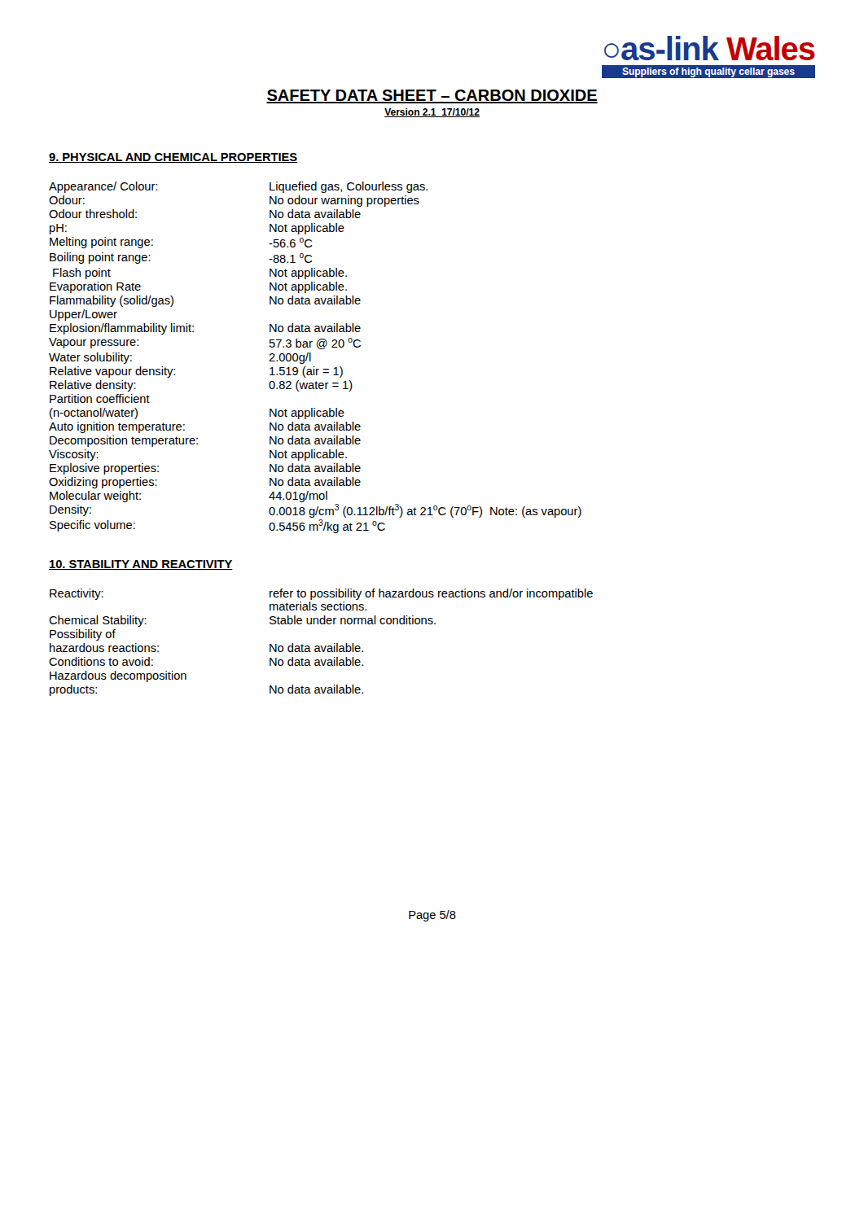○as-link Wales Suppliers of high quality cellar gases
SAFETY DATA SHEET – CARBON DIOXIDE
Version 2.1 17/10/12
9. PHYSICAL AND CHEMICAL PROPERTIES
| Appearance/ Colour: | Liquefied gas, Colourless gas. |
| Odour: | No odour warning properties |
| Odour threshold: | No data available |
| pH: | Not applicable |
| Melting point range: | -56.6 o C |
| Boiling point range: | -88.1 o C |
| Flash point | Not applicable. |
| Evaporation Rate | Not applicable. |
| Flammability (solid/gas) | No data available |
| Upper/Lower | |
| Explosion/flammability limit: | No data available |
| Vapour pressure: | 57.3 bar @ 20 o C |
| Water solubility: | 2.000g/l |
| Relative vapour density: | 1.519 (air = 1) |
| Relative density: | 0.82 (water = 1) |
| Partition coefficient | |
| (n-octanol/water) | Not applicable |
| Auto ignition temperature: | No data available |
| Decomposition temperature: | No data available |
| Viscosity: | Not applicable. |
| Explosive properties: | No data available |
| Oxidizing properties: | No data available |
| Molecular weight: | 44.01g/mol |
| Density: | 0.0018 g/cm 3 (0.112lb/ft 3 ) at 21 o C (70 o F) Note: (as vapour) |
| Specific volume: | 0.5456 m 3 /kg at 21 o C |
10. STABILITY AND REACTIVITY
| Reactivity: | refer to possibility of hazardous reactions and/or incompatible materials sections. |
| Chemical Stability: | Stable under normal conditions. |
| Possibility of | |
| hazardous reactions: | No data available. |
| Conditions to avoid: | No data available. |
| Hazardous decomposition | |
| products: | No data available. |
Page 5/8